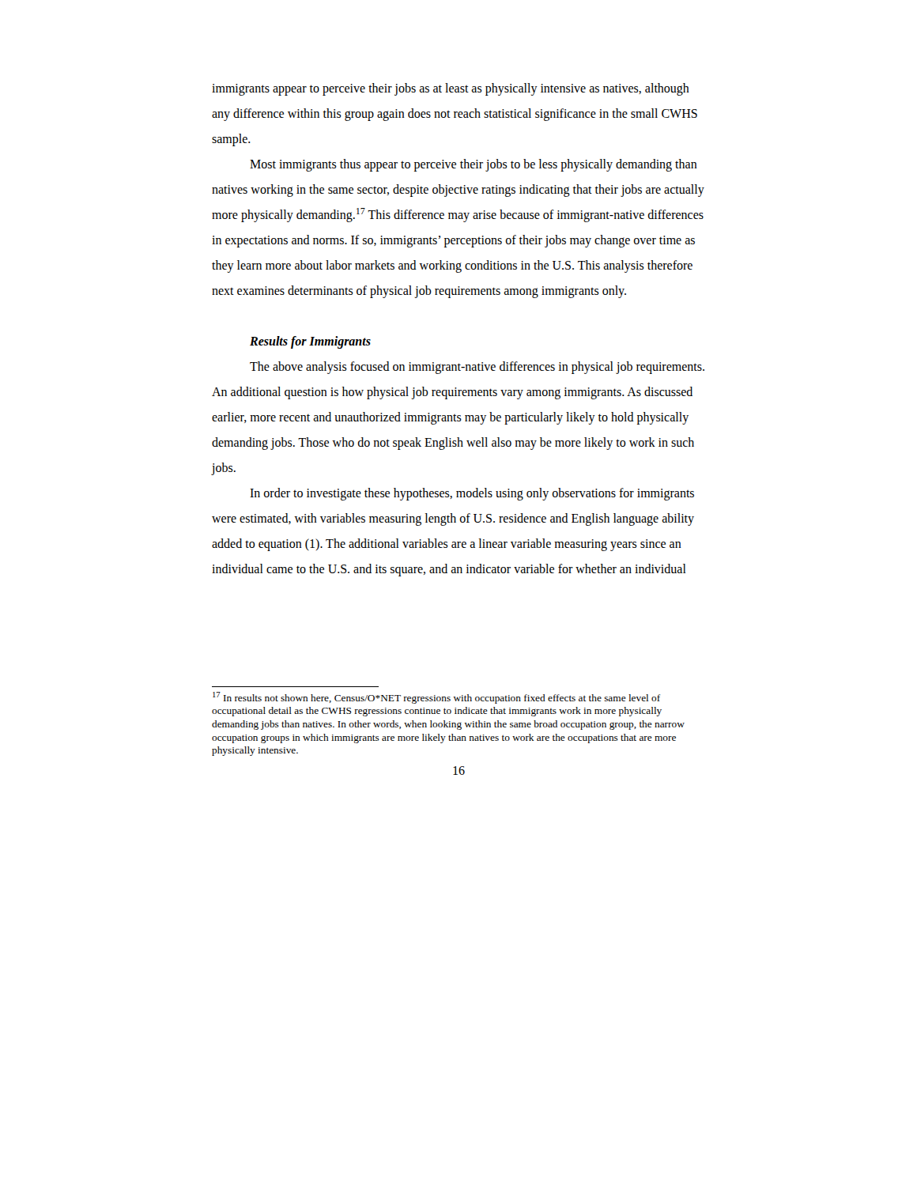immigrants appear to perceive their jobs as at least as physically intensive as natives, although any difference within this group again does not reach statistical significance in the small CWHS sample.
Most immigrants thus appear to perceive their jobs to be less physically demanding than natives working in the same sector, despite objective ratings indicating that their jobs are actually more physically demanding.17 This difference may arise because of immigrant-native differences in expectations and norms. If so, immigrants’ perceptions of their jobs may change over time as they learn more about labor markets and working conditions in the U.S. This analysis therefore next examines determinants of physical job requirements among immigrants only.
Results for Immigrants
The above analysis focused on immigrant-native differences in physical job requirements. An additional question is how physical job requirements vary among immigrants. As discussed earlier, more recent and unauthorized immigrants may be particularly likely to hold physically demanding jobs. Those who do not speak English well also may be more likely to work in such jobs.
In order to investigate these hypotheses, models using only observations for immigrants were estimated, with variables measuring length of U.S. residence and English language ability added to equation (1). The additional variables are a linear variable measuring years since an individual came to the U.S. and its square, and an indicator variable for whether an individual
17 In results not shown here, Census/O*NET regressions with occupation fixed effects at the same level of occupational detail as the CWHS regressions continue to indicate that immigrants work in more physically demanding jobs than natives. In other words, when looking within the same broad occupation group, the narrow occupation groups in which immigrants are more likely than natives to work are the occupations that are more physically intensive.
16